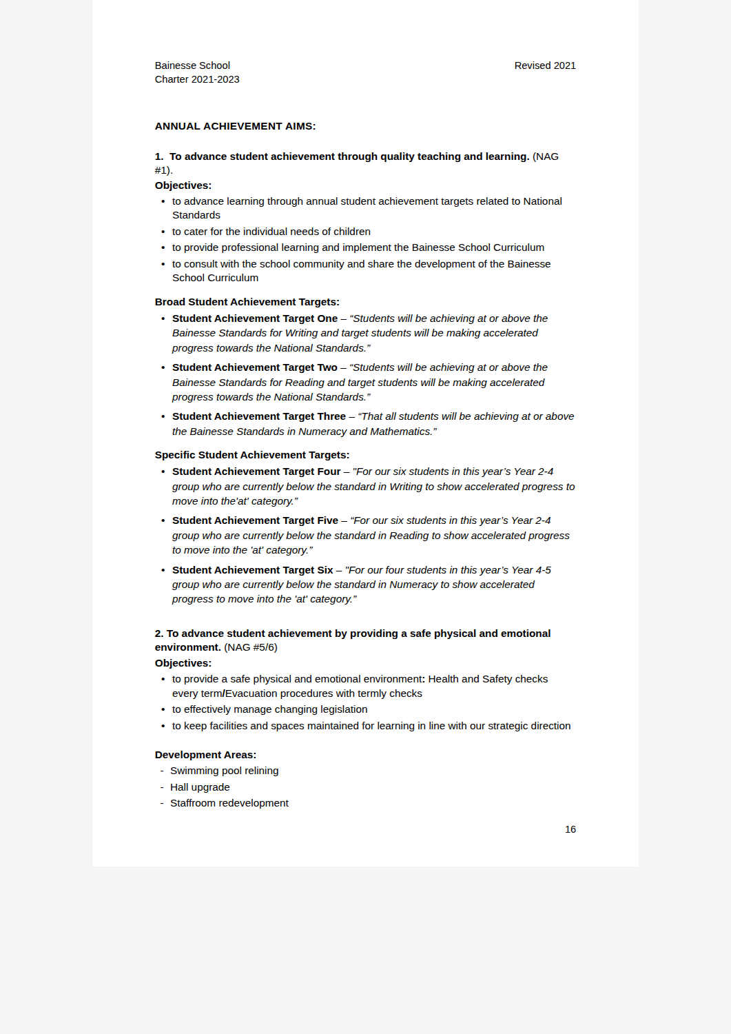Bainesse School
Charter 2021-2023
Revised 2021
ANNUAL ACHIEVEMENT AIMS:
1. To advance student achievement through quality teaching and learning. (NAG #1).
Objectives:
to advance learning through annual student achievement targets related to National Standards
to cater for the individual needs of children
to provide professional learning and implement the Bainesse School Curriculum
to consult with the school community and share the development of the Bainesse School Curriculum
Broad Student Achievement Targets:
Student Achievement Target One – “Students will be achieving at or above the Bainesse Standards for Writing and target students will be making accelerated progress towards the National Standards.”
Student Achievement Target Two – “Students will be achieving at or above the Bainesse Standards for Reading and target students will be making accelerated progress towards the National Standards.”
Student Achievement Target Three – “That all students will be achieving at or above the Bainesse Standards in Numeracy and Mathematics.”
Specific Student Achievement Targets:
Student Achievement Target Four – "For our six students in this year’s Year 2-4 group who are currently below the standard in Writing to show accelerated progress to move into the'at' category.”
Student Achievement Target Five – “For our six students in this year’s Year 2-4 group who are currently below the standard in Reading to show accelerated progress to move into the 'at' category.”
Student Achievement Target Six – "For our four students in this year’s Year 4-5 group who are currently below the standard in Numeracy to show accelerated progress to move into the 'at' category.”
2. To advance student achievement by providing a safe physical and emotional environment. (NAG #5/6)
Objectives:
to provide a safe physical and emotional environment: Health and Safety checks every term/Evacuation procedures with termly checks
to effectively manage changing legislation
to keep facilities and spaces maintained for learning in line with our strategic direction
Development Areas:
Swimming pool relining
Hall upgrade
Staffroom redevelopment
16